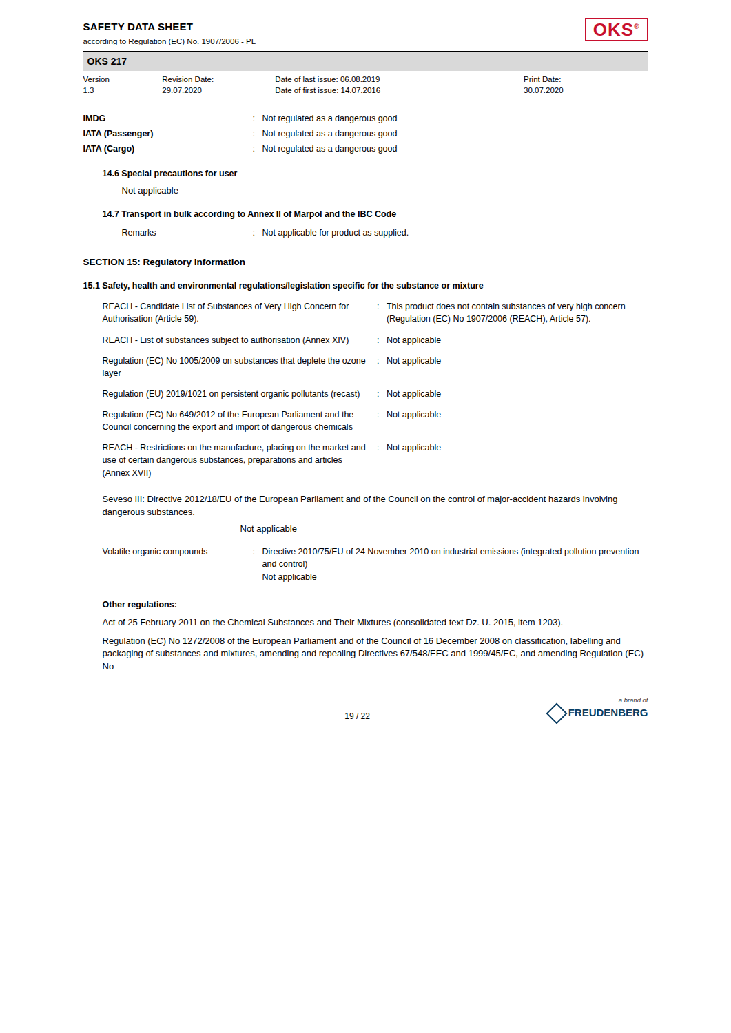SAFETY DATA SHEET
according to Regulation (EC) No. 1907/2006 - PL
OKS®
OKS 217
| Version 1.3 | Revision Date: 29.07.2020 | Date of last issue: 06.08.2019 Date of first issue: 14.07.2016 | Print Date: 30.07.2020 |
| IMDG | : | Not regulated as a dangerous good |
| IATA (Passenger) | : | Not regulated as a dangerous good |
| IATA (Cargo) | : | Not regulated as a dangerous good |
14.6 Special precautions for user
Not applicable
14.7 Transport in bulk according to Annex II of Marpol and the IBC Code
| Remarks | : | Not applicable for product as supplied. |
SECTION 15: Regulatory information
15.1 Safety, health and environmental regulations/legislation specific for the substance or mixture
| REACH - Candidate List of Substances of Very High Concern for Authorisation (Article 59). | : | This product does not contain substances of very high concern (Regulation (EC) No 1907/2006 (REACH), Article 57). |
| REACH - List of substances subject to authorisation (Annex XIV) | : | Not applicable |
| Regulation (EC) No 1005/2009 on substances that deplete the ozone layer | : | Not applicable |
| Regulation (EU) 2019/1021 on persistent organic pollutants (recast) | : | Not applicable |
| Regulation (EC) No 649/2012 of the European Parliament and the Council concerning the export and import of dangerous chemicals | : | Not applicable |
| REACH - Restrictions on the manufacture, placing on the market and use of certain dangerous substances, preparations and articles (Annex XVII) | : | Not applicable |
Seveso III: Directive 2012/18/EU of the European Parliament and of the Council on the control of major-accident hazards involving dangerous substances.
Not applicable
| Volatile organic compounds | : | Directive 2010/75/EU of 24 November 2010 on industrial emissions (integrated pollution prevention and control) Not applicable |
Other regulations:
Act of 25 February 2011 on the Chemical Substances and Their Mixtures (consolidated text Dz. U. 2015, item 1203).
Regulation (EC) No 1272/2008 of the European Parliament and of the Council of 16 December 2008 on classification, labelling and packaging of substances and mixtures, amending and repealing Directives 67/548/EEC and 1999/45/EC, and amending Regulation (EC) No
19 / 22
a brand of
FREUDENBERG